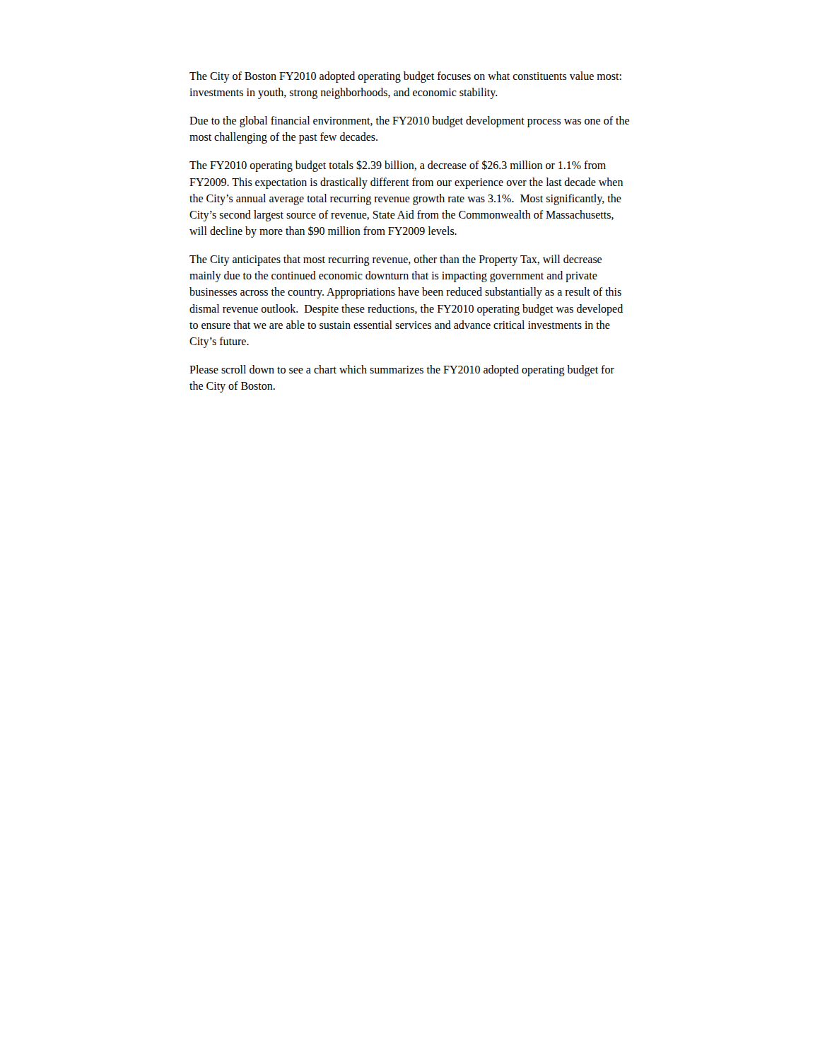The City of Boston FY2010 adopted operating budget focuses on what constituents value most: investments in youth, strong neighborhoods, and economic stability.
Due to the global financial environment, the FY2010 budget development process was one of the most challenging of the past few decades.
The FY2010 operating budget totals $2.39 billion, a decrease of $26.3 million or 1.1% from FY2009. This expectation is drastically different from our experience over the last decade when the City’s annual average total recurring revenue growth rate was 3.1%. Most significantly, the City’s second largest source of revenue, State Aid from the Commonwealth of Massachusetts, will decline by more than $90 million from FY2009 levels.
The City anticipates that most recurring revenue, other than the Property Tax, will decrease mainly due to the continued economic downturn that is impacting government and private businesses across the country. Appropriations have been reduced substantially as a result of this dismal revenue outlook. Despite these reductions, the FY2010 operating budget was developed to ensure that we are able to sustain essential services and advance critical investments in the City’s future.
Please scroll down to see a chart which summarizes the FY2010 adopted operating budget for the City of Boston.